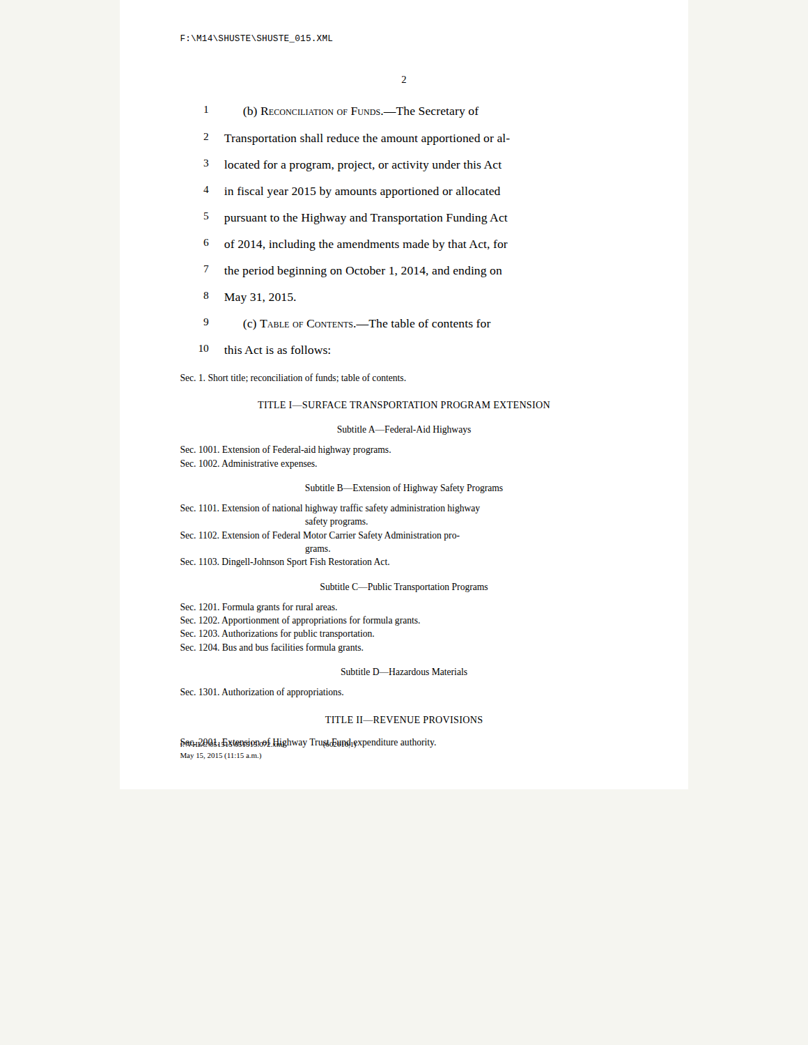F:\M14\SHUSTE\SHUSTE_015.XML
2
| 1 | (b) Reconciliation of Funds. —The Secretary of |
| 2 | Transportation shall reduce the amount apportioned or al- |
| 3 | located for a program, project, or activity under this Act |
| 4 | in fiscal year 2015 by amounts apportioned or allocated |
| 5 | pursuant to the Highway and Transportation Funding Act |
| 6 | of 2014, including the amendments made by that Act, for |
| 7 | the period beginning on October 1, 2014, and ending on |
| 8 | May 31, 2015. |
| 9 | (c) Table of Contents. —The table of contents for |
| 10 | this Act is as follows: |
Sec. 1. Short title; reconciliation of funds; table of contents.
TITLE I—SURFACE TRANSPORTATION PROGRAM EXTENSION
Subtitle A—Federal-Aid Highways
Sec. 1001. Extension of Federal-aid highway programs.
Sec. 1002. Administrative expenses.
Subtitle B—Extension of Highway Safety Programs
Sec. 1101. Extension of national highway traffic safety administration highwaysafety programs.
Sec. 1102. Extension of Federal Motor Carrier Safety Administration pro-grams.
Sec. 1103. Dingell-Johnson Sport Fish Restoration Act.
Subtitle C—Public Transportation Programs
Sec. 1201. Formula grants for rural areas.
Sec. 1202. Apportionment of appropriations for formula grants.
Sec. 1203. Authorizations for public transportation.
Sec. 1204. Bus and bus facilities formula grants.
Subtitle D—Hazardous Materials
Sec. 1301. Authorization of appropriations.
TITLE II—REVENUE PROVISIONS
Sec. 2001. Extension of Highway Trust Fund expenditure authority.
f:\VHLC\051515\051515.072.xml (602610|1)
May 15, 2015 (11:15 a.m.)